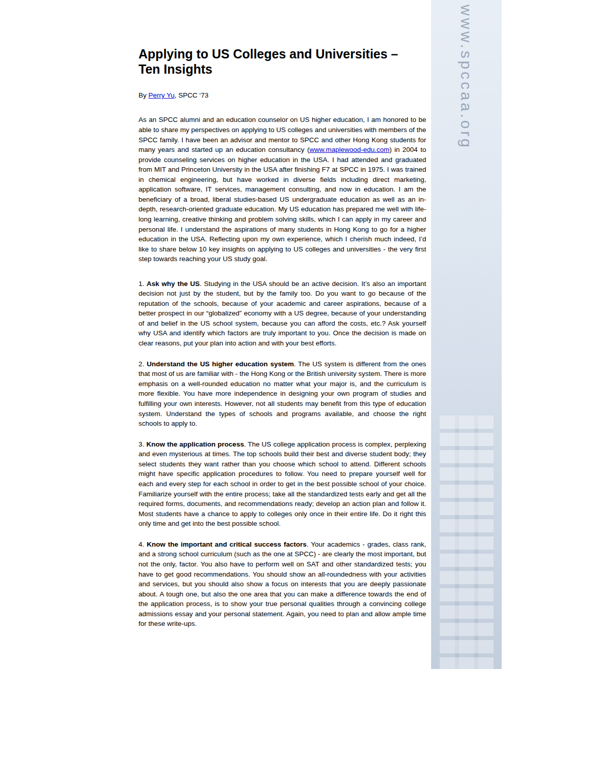www.spccaa.org
Applying to US Colleges and Universities –
Ten Insights
By Perry Yu, SPCC ‘73
As an SPCC alumni and an education counselor on US higher education, I am honored to be able to share my perspectives on applying to US colleges and universities with members of the SPCC family. I have been an advisor and mentor to SPCC and other Hong Kong students for many years and started up an education consultancy (www.maplewood-edu.com) in 2004 to provide counseling services on higher education in the USA. I had attended and graduated from MIT and Princeton University in the USA after finishing F7 at SPCC in 1975. I was trained in chemical engineering, but have worked in diverse fields including direct marketing, application software, IT services, management consulting, and now in education. I am the beneficiary of a broad, liberal studies-based US undergraduate education as well as an in-depth, research-oriented graduate education. My US education has prepared me well with life-long learning, creative thinking and problem solving skills, which I can apply in my career and personal life. I understand the aspirations of many students in Hong Kong to go for a higher education in the USA. Reflecting upon my own experience, which I cherish much indeed, I’d like to share below 10 key insights on applying to US colleges and universities - the very first step towards reaching your US study goal.
1. Ask why the US. Studying in the USA should be an active decision. It’s also an important decision not just by the student, but by the family too. Do you want to go because of the reputation of the schools, because of your academic and career aspirations, because of a better prospect in our “globalized” economy with a US degree, because of your understanding of and belief in the US school system, because you can afford the costs, etc.? Ask yourself why USA and identify which factors are truly important to you. Once the decision is made on clear reasons, put your plan into action and with your best efforts.
2. Understand the US higher education system. The US system is different from the ones that most of us are familiar with - the Hong Kong or the British university system. There is more emphasis on a well-rounded education no matter what your major is, and the curriculum is more flexible. You have more independence in designing your own program of studies and fulfilling your own interests. However, not all students may benefit from this type of education system. Understand the types of schools and programs available, and choose the right schools to apply to.
3. Know the application process. The US college application process is complex, perplexing and even mysterious at times. The top schools build their best and diverse student body; they select students they want rather than you choose which school to attend. Different schools might have specific application procedures to follow. You need to prepare yourself well for each and every step for each school in order to get in the best possible school of your choice. Familiarize yourself with the entire process; take all the standardized tests early and get all the required forms, documents, and recommendations ready; develop an action plan and follow it. Most students have a chance to apply to colleges only once in their entire life. Do it right this only time and get into the best possible school.
4. Know the important and critical success factors. Your academics - grades, class rank, and a strong school curriculum (such as the one at SPCC) - are clearly the most important, but not the only, factor. You also have to perform well on SAT and other standardized tests; you have to get good recommendations. You should show an all-roundedness with your activities and services, but you should also show a focus on interests that you are deeply passionate about. A tough one, but also the one area that you can make a difference towards the end of the application process, is to show your true personal qualities through a convincing college admissions essay and your personal statement. Again, you need to plan and allow ample time for these write-ups.